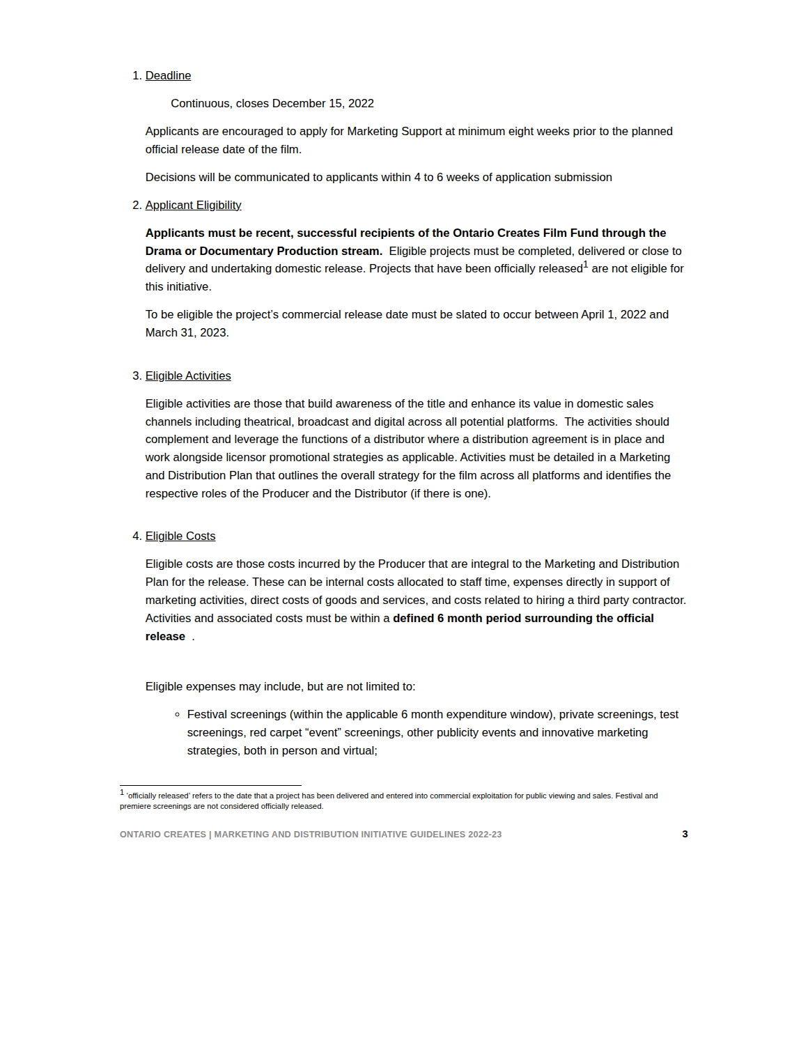Deadline
Continuous, closes December 15, 2022
Applicants are encouraged to apply for Marketing Support at minimum eight weeks prior to the planned official release date of the film.
Decisions will be communicated to applicants within 4 to 6 weeks of application submission
Applicant Eligibility
Applicants must be recent, successful recipients of the Ontario Creates Film Fund through the Drama or Documentary Production stream. Eligible projects must be completed, delivered or close to delivery and undertaking domestic release. Projects that have been officially released1 are not eligible for this initiative.
To be eligible the project’s commercial release date must be slated to occur between April 1, 2022 and March 31, 2023.
Eligible Activities
Eligible activities are those that build awareness of the title and enhance its value in domestic sales channels including theatrical, broadcast and digital across all potential platforms. The activities should complement and leverage the functions of a distributor where a distribution agreement is in place and work alongside licensor promotional strategies as applicable. Activities must be detailed in a Marketing and Distribution Plan that outlines the overall strategy for the film across all platforms and identifies the respective roles of the Producer and the Distributor (if there is one).
Eligible Costs
Eligible costs are those costs incurred by the Producer that are integral to the Marketing and Distribution Plan for the release. These can be internal costs allocated to staff time, expenses directly in support of marketing activities, direct costs of goods and services, and costs related to hiring a third party contractor. Activities and associated costs must be within a defined 6 month period surrounding the official release .
Eligible expenses may include, but are not limited to:
Festival screenings (within the applicable 6 month expenditure window), private screenings, test screenings, red carpet “event” screenings, other publicity events and innovative marketing strategies, both in person and virtual;
1 ‘officially released’ refers to the date that a project has been delivered and entered into commercial exploitation for public viewing and sales. Festival and premiere screenings are not considered officially released.
ONTARIO CREATES | MARKETING AND DISTRIBUTION INITIATIVE GUIDELINES 2022-23 3